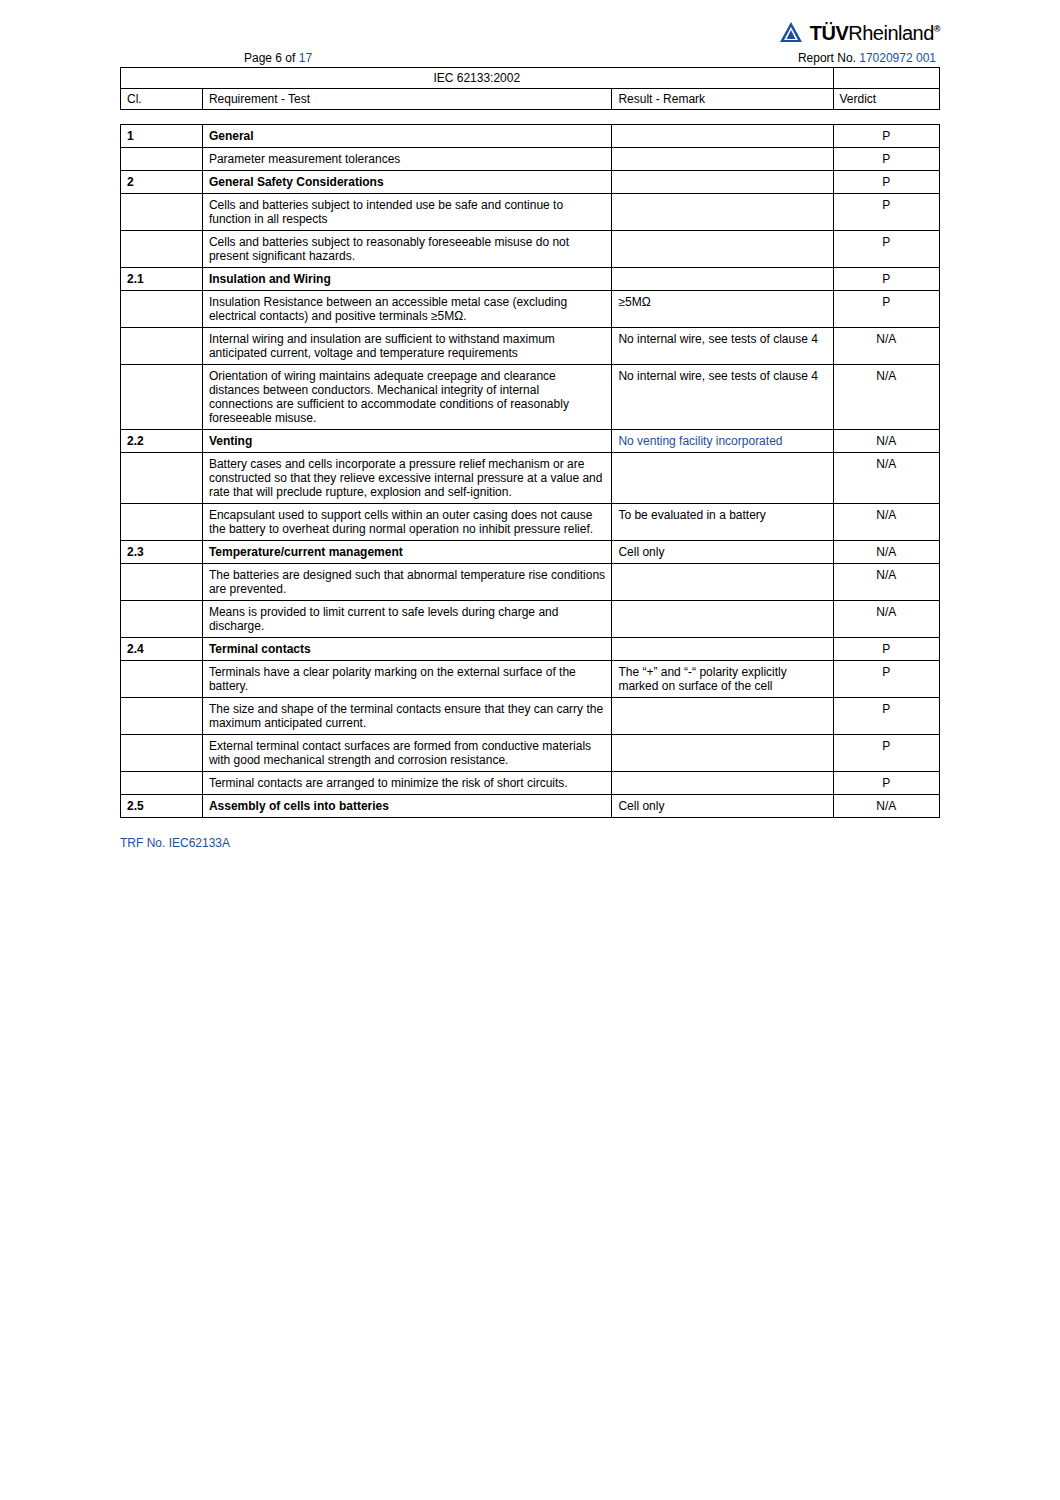TÜV Rheinland®
Page 6 of 17 Report No. 17020972 001
| IEC 62133:2002 |
| Cl. | Requirement - Test | Result - Remark | Verdict |
| 1 | General | | P |
| | Parameter measurement tolerances | | P |
| 2 | General Safety Considerations | | P |
| | Cells and batteries subject to intended use be safe and continue to function in all respects | | P |
| | Cells and batteries subject to reasonably foreseeable misuse do not present significant hazards. | | P |
| 2.1 | Insulation and Wiring | | P |
| | Insulation Resistance between an accessible metal case (excluding electrical contacts) and positive terminals ≥5MΩ. | ≥5MΩ | P |
| | Internal wiring and insulation are sufficient to withstand maximum anticipated current, voltage and temperature requirements | No internal wire, see tests of clause 4 | N/A |
| | Orientation of wiring maintains adequate creepage and clearance distances between conductors. Mechanical integrity of internal connections are sufficient to accommodate conditions of reasonably foreseeable misuse. | No internal wire, see tests of clause 4 | N/A |
| 2.2 | Venting | No venting facility incorporated | N/A |
| | Battery cases and cells incorporate a pressure relief mechanism or are constructed so that they relieve excessive internal pressure at a value and rate that will preclude rupture, explosion and self-ignition. | | N/A |
| | Encapsulant used to support cells within an outer casing does not cause the battery to overheat during normal operation no inhibit pressure relief. | To be evaluated in a battery | N/A |
| 2.3 | Temperature/current management | Cell only | N/A |
| | The batteries are designed such that abnormal temperature rise conditions are prevented. | | N/A |
| | Means is provided to limit current to safe levels during charge and discharge. | | N/A |
| 2.4 | Terminal contacts | | P |
| | Terminals have a clear polarity marking on the external surface of the battery. | The “+” and “-“ polarity explicitly marked on surface of the cell | P |
| | The size and shape of the terminal contacts ensure that they can carry the maximum anticipated current. | | P |
| | External terminal contact surfaces are formed from conductive materials with good mechanical strength and corrosion resistance. | | P |
| | Terminal contacts are arranged to minimize the risk of short circuits. | | P |
| 2.5 | Assembly of cells into batteries | Cell only | N/A |
TRF No. IEC62133A